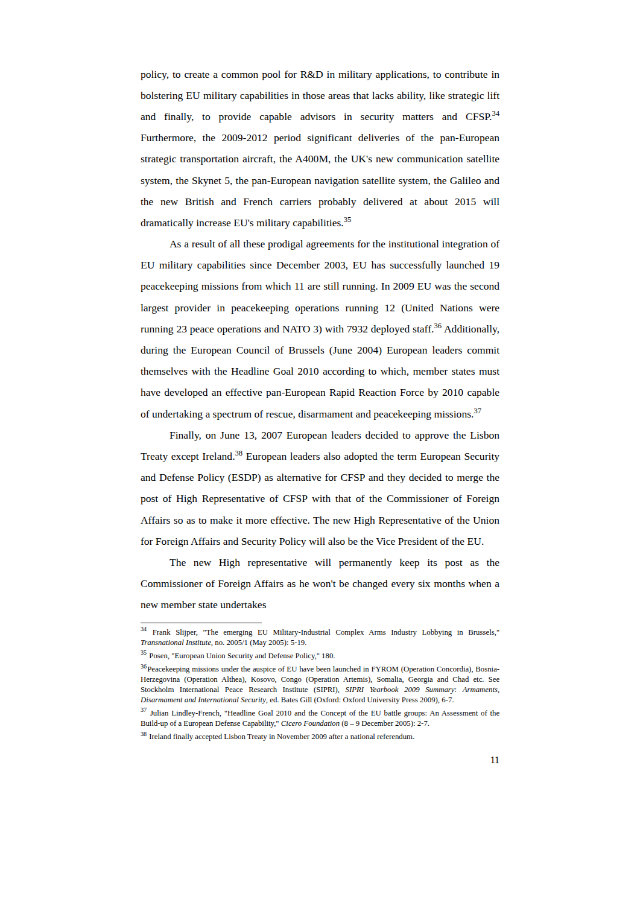policy, to create a common pool for R&D in military applications, to contribute in bolstering EU military capabilities in those areas that lacks ability, like strategic lift and finally, to provide capable advisors in security matters and CFSP.34 Furthermore, the 2009-2012 period significant deliveries of the pan-European strategic transportation aircraft, the A400M, the UK's new communication satellite system, the Skynet 5, the pan-European navigation satellite system, the Galileo and the new British and French carriers probably delivered at about 2015 will dramatically increase EU's military capabilities.35
As a result of all these prodigal agreements for the institutional integration of EU military capabilities since December 2003, EU has successfully launched 19 peacekeeping missions from which 11 are still running. In 2009 EU was the second largest provider in peacekeeping operations running 12 (United Nations were running 23 peace operations and NATO 3) with 7932 deployed staff.36 Additionally, during the European Council of Brussels (June 2004) European leaders commit themselves with the Headline Goal 2010 according to which, member states must have developed an effective pan-European Rapid Reaction Force by 2010 capable of undertaking a spectrum of rescue, disarmament and peacekeeping missions.37
Finally, on June 13, 2007 European leaders decided to approve the Lisbon Treaty except Ireland.38 European leaders also adopted the term European Security and Defense Policy (ESDP) as alternative for CFSP and they decided to merge the post of High Representative of CFSP with that of the Commissioner of Foreign Affairs so as to make it more effective. The new High Representative of the Union for Foreign Affairs and Security Policy will also be the Vice President of the EU.
The new High representative will permanently keep its post as the Commissioner of Foreign Affairs as he won't be changed every six months when a new member state undertakes
34 Frank Slijper, "The emerging EU Military-Industrial Complex Arms Industry Lobbying in Brussels," Transnational Institute, no. 2005/1 (May 2005): 5-19.
35 Posen, "European Union Security and Defense Policy," 180.
36Peacekeeping missions under the auspice of EU have been launched in FYROM (Operation Concordia), Bosnia-Herzegovina (Operation Althea), Kosovo, Congo (Operation Artemis), Somalia, Georgia and Chad etc. See Stockholm International Peace Research Institute (SIPRI), SIPRI Yearbook 2009 Summary: Armaments, Disarmament and International Security, ed. Bates Gill (Oxford: Oxford University Press 2009), 6-7.
37 Julian Lindley-French, "Headline Goal 2010 and the Concept of the EU battle groups: An Assessment of the Build-up of a European Defense Capability," Cicero Foundation (8 – 9 December 2005): 2-7.
38 Ireland finally accepted Lisbon Treaty in November 2009 after a national referendum.
11